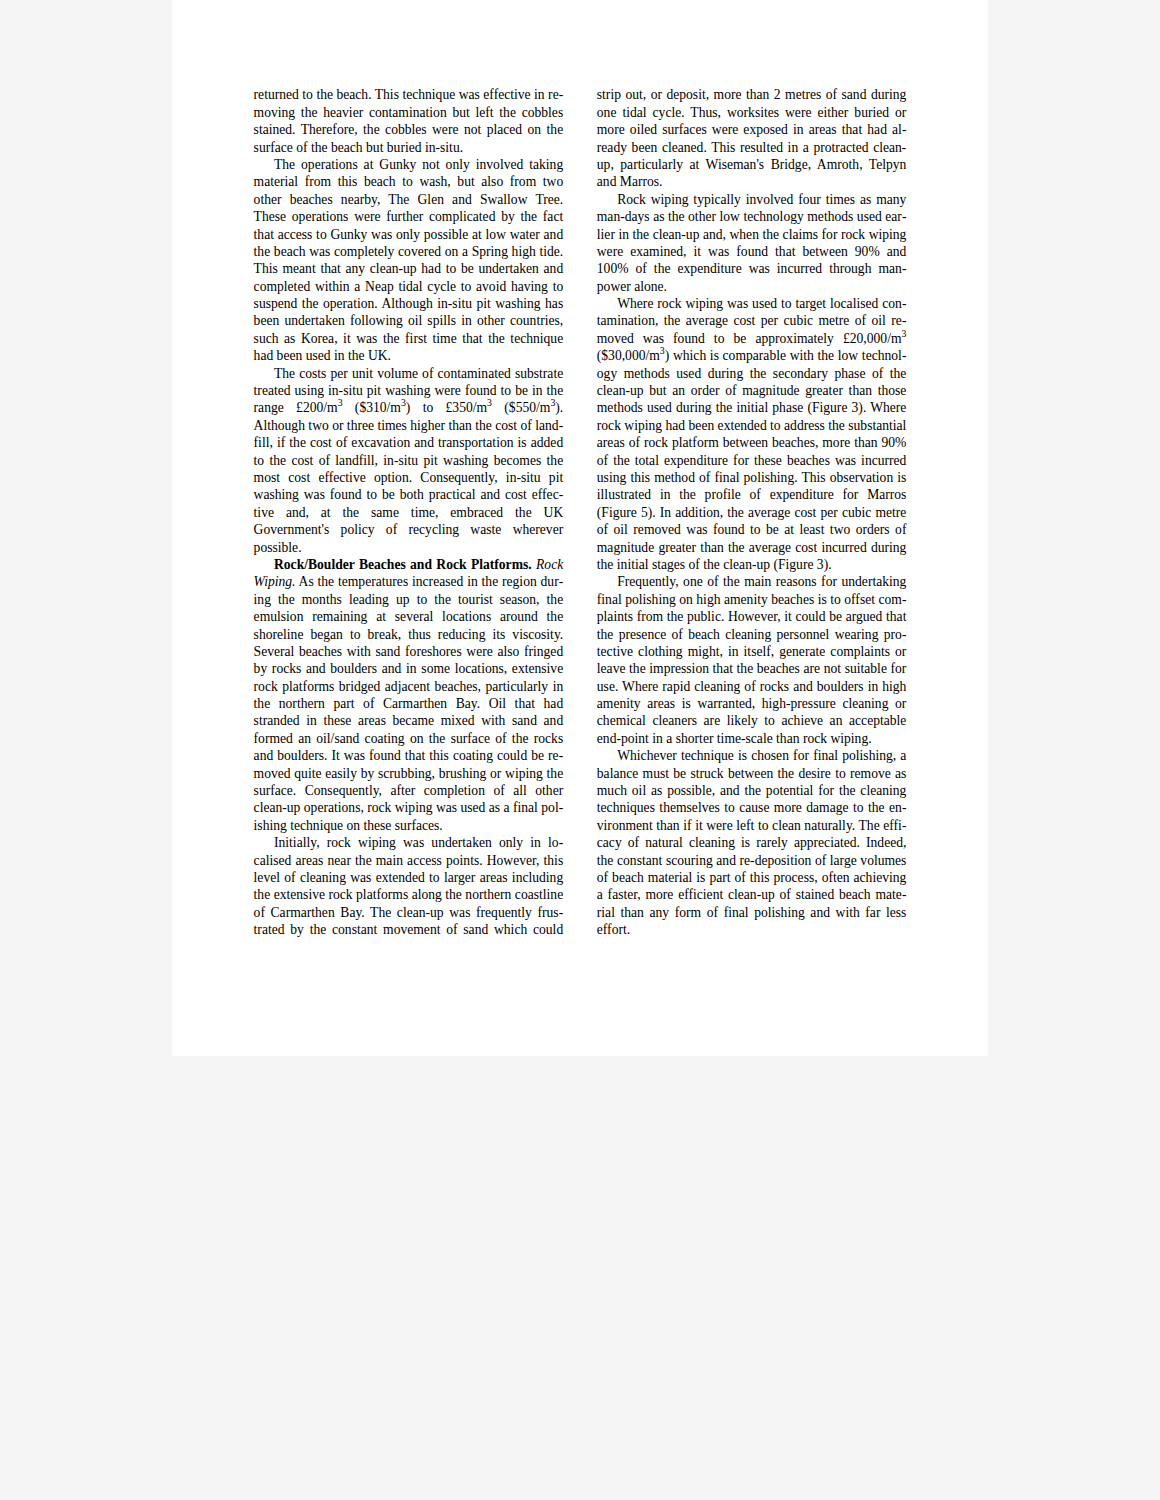returned to the beach. This technique was effective in removing the heavier contamination but left the cobbles stained. Therefore, the cobbles were not placed on the surface of the beach but buried in-situ.
The operations at Gunky not only involved taking material from this beach to wash, but also from two other beaches nearby, The Glen and Swallow Tree. These operations were further complicated by the fact that access to Gunky was only possible at low water and the beach was completely covered on a Spring high tide. This meant that any clean-up had to be undertaken and completed within a Neap tidal cycle to avoid having to suspend the operation. Although in-situ pit washing has been undertaken following oil spills in other countries, such as Korea, it was the first time that the technique had been used in the UK.
The costs per unit volume of contaminated substrate treated using in-situ pit washing were found to be in the range £200/m3 ($310/m3) to £350/m3 ($550/m3). Although two or three times higher than the cost of landfill, if the cost of excavation and transportation is added to the cost of landfill, in-situ pit washing becomes the most cost effective option. Consequently, in-situ pit washing was found to be both practical and cost effective and, at the same time, embraced the UK Government's policy of recycling waste wherever possible.
Rock/Boulder Beaches and Rock Platforms. Rock Wiping. As the temperatures increased in the region during the months leading up to the tourist season, the emulsion remaining at several locations around the shoreline began to break, thus reducing its viscosity. Several beaches with sand foreshores were also fringed by rocks and boulders and in some locations, extensive rock platforms bridged adjacent beaches, particularly in the northern part of Carmarthen Bay. Oil that had stranded in these areas became mixed with sand and formed an oil/sand coating on the surface of the rocks and boulders. It was found that this coating could be removed quite easily by scrubbing, brushing or wiping the surface. Consequently, after completion of all other clean-up operations, rock wiping was used as a final polishing technique on these surfaces.
Initially, rock wiping was undertaken only in localised areas near the main access points. However, this level of cleaning was extended to larger areas including the extensive rock platforms along the northern coastline of Carmarthen Bay. The clean-up was frequently frustrated by the constant movement of sand which could strip out, or deposit, more than 2 metres of sand during one tidal cycle. Thus, worksites were either buried or more oiled surfaces were exposed in areas that had already been cleaned. This resulted in a protracted clean-up, particularly at Wiseman's Bridge, Amroth, Telpyn and Marros.
Rock wiping typically involved four times as many man-days as the other low technology methods used earlier in the clean-up and, when the claims for rock wiping were examined, it was found that between 90% and 100% of the expenditure was incurred through manpower alone.
Where rock wiping was used to target localised contamination, the average cost per cubic metre of oil removed was found to be approximately £20,000/m3 ($30,000/m3) which is comparable with the low technology methods used during the secondary phase of the clean-up but an order of magnitude greater than those methods used during the initial phase (Figure 3). Where rock wiping had been extended to address the substantial areas of rock platform between beaches, more than 90% of the total expenditure for these beaches was incurred using this method of final polishing. This observation is illustrated in the profile of expenditure for Marros (Figure 5). In addition, the average cost per cubic metre of oil removed was found to be at least two orders of magnitude greater than the average cost incurred during the initial stages of the clean-up (Figure 3).
Frequently, one of the main reasons for undertaking final polishing on high amenity beaches is to offset complaints from the public. However, it could be argued that the presence of beach cleaning personnel wearing protective clothing might, in itself, generate complaints or leave the impression that the beaches are not suitable for use. Where rapid cleaning of rocks and boulders in high amenity areas is warranted, high-pressure cleaning or chemical cleaners are likely to achieve an acceptable end-point in a shorter time-scale than rock wiping.
Whichever technique is chosen for final polishing, a balance must be struck between the desire to remove as much oil as possible, and the potential for the cleaning techniques themselves to cause more damage to the environment than if it were left to clean naturally. The efficacy of natural cleaning is rarely appreciated. Indeed, the constant scouring and re-deposition of large volumes of beach material is part of this process, often achieving a faster, more efficient clean-up of stained beach material than any form of final polishing and with far less effort.